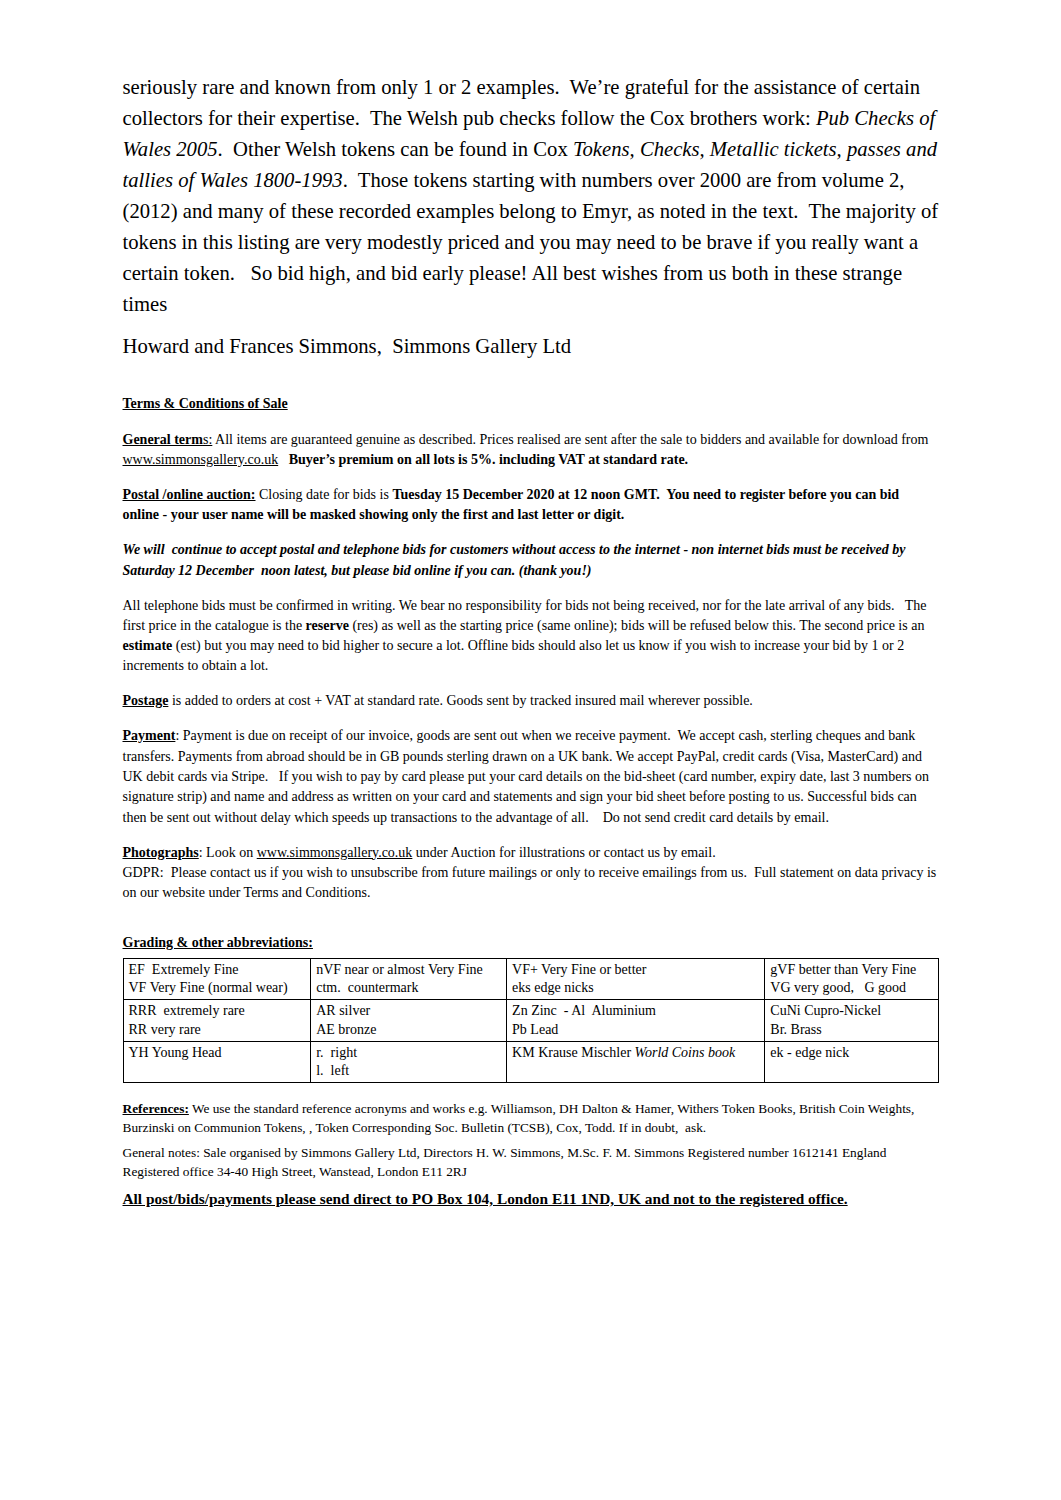seriously rare and known from only 1 or 2 examples. We’re grateful for the assistance of certain collectors for their expertise. The Welsh pub checks follow the Cox brothers work: Pub Checks of Wales 2005. Other Welsh tokens can be found in Cox Tokens, Checks, Metallic tickets, passes and tallies of Wales 1800-1993. Those tokens starting with numbers over 2000 are from volume 2, (2012) and many of these recorded examples belong to Emyr, as noted in the text. The majority of tokens in this listing are very modestly priced and you may need to be brave if you really want a certain token. So bid high, and bid early please! All best wishes from us both in these strange times
Howard and Frances Simmons, Simmons Gallery Ltd
Terms & Conditions of Sale
General term s: All items are guaranteed genuine as described. Prices realised are sent after the sale to bidders and available for download from www.simmonsgallery.co.uk Buyer’s premium on all lots is 5%. including VAT at standard rate.
Postal /online auction: Closing date for bids is Tuesday 15 December 2020 at 12 noon GMT. You need to register before you can bid online - your user name will be masked showing only the first and last letter or digit.
We will continue to accept postal and telephone bids for customers without access to the internet - non internet bids must be received by Saturday 12 December noon latest, but please bid online if you can. (thank you!)
All telephone bids must be confirmed in writing. We bear no responsibility for bids not being received, nor for the late arrival of any bids. The first price in the catalogue is the reserve (res) as well as the starting price (same online); bids will be refused below this. The second price is an estimate (est) but you may need to bid higher to secure a lot. Offline bids should also let us know if you wish to increase your bid by 1 or 2 increments to obtain a lot.
Postage is added to orders at cost + VAT at standard rate. Goods sent by tracked insured mail wherever possible.
Payment: Payment is due on receipt of our invoice, goods are sent out when we receive payment. We accept cash, sterling cheques and bank transfers. Payments from abroad should be in GB pounds sterling drawn on a UK bank. We accept PayPal, credit cards (Visa, MasterCard) and UK debit cards via Stripe. If you wish to pay by card please put your card details on the bid-sheet (card number, expiry date, last 3 numbers on signature strip) and name and address as written on your card and statements and sign your bid sheet before posting to us. Successful bids can then be sent out without delay which speeds up transactions to the advantage of all. Do not send credit card details by email.
Photographs: Look on www.simmonsgallery.co.uk under Auction for illustrations or contact us by email.
GDPR: Please contact us if you wish to unsubscribe from future mailings or only to receive emailings from us. Full statement on data privacy is on our website under Terms and Conditions.
Grading & other abbreviations:
| EF Extremely Fine VF Very Fine (normal wear) | nVF near or almost Very Fine ctm. countermark | VF+ Very Fine or better eks edge nicks | gVF better than Very Fine VG very good, G good |
| RRR extremely rare RR very rare | AR silver AE bronze | Zn Zinc - Al Aluminium Pb Lead | CuNi Cupro-Nickel Br. Brass |
| YH Young Head | r. right l. left | KM Krause Mischler World Coins book | ek - edge nick |
References: We use the standard reference acronyms and works e.g. Williamson, DH Dalton & Hamer, Withers Token Books, British Coin Weights, Burzinski on Communion Tokens, , Token Corresponding Soc. Bulletin (TCSB), Cox, Todd. If in doubt, ask.
General notes: Sale organised by Simmons Gallery Ltd, Directors H. W. Simmons, M.Sc. F. M. Simmons Registered number 1612141 England Registered office 34-40 High Street, Wanstead, London E11 2RJ
All post/bids/payments please send direct to PO Box 104, London E11 1ND, UK and not to the registered office.